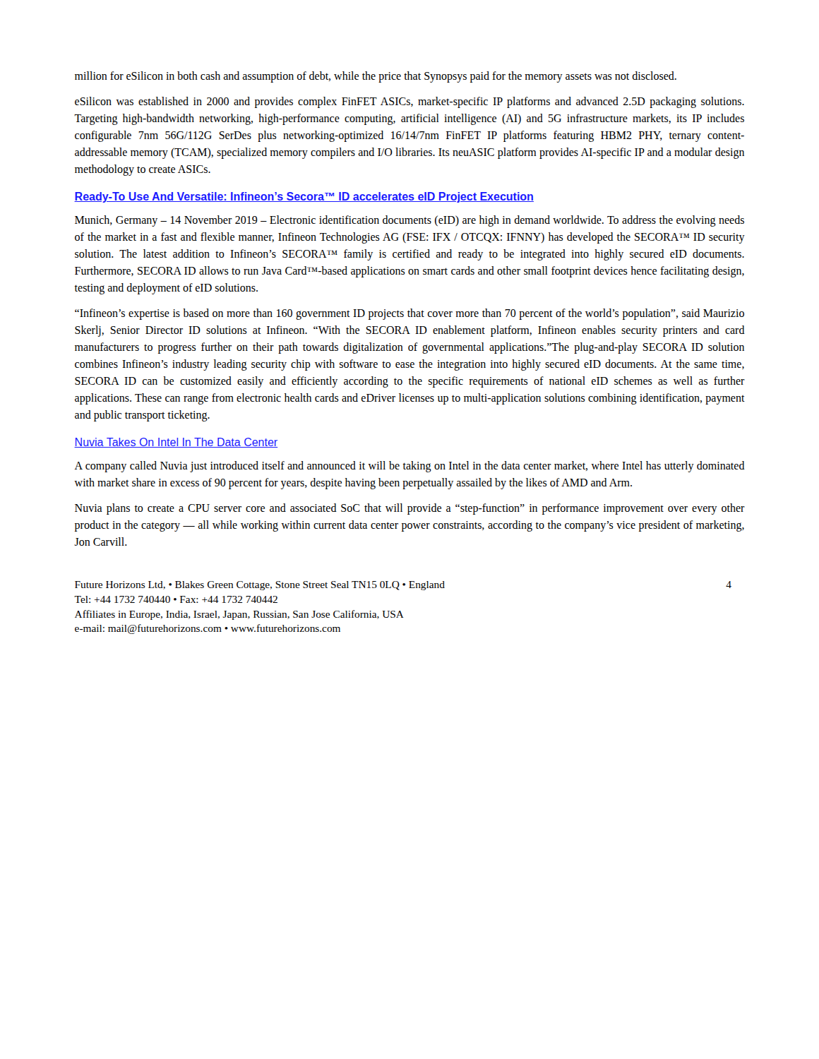million for eSilicon in both cash and assumption of debt, while the price that Synopsys paid for the memory assets was not disclosed.
eSilicon was established in 2000 and provides complex FinFET ASICs, market-specific IP platforms and advanced 2.5D packaging solutions. Targeting high-bandwidth networking, high-performance computing, artificial intelligence (AI) and 5G infrastructure markets, its IP includes configurable 7nm 56G/112G SerDes plus networking-optimized 16/14/7nm FinFET IP platforms featuring HBM2 PHY, ternary content-addressable memory (TCAM), specialized memory compilers and I/O libraries. Its neuASIC platform provides AI-specific IP and a modular design methodology to create ASICs.
Ready-To Use And Versatile: Infineon’s Secora™ ID accelerates eID Project Execution
Munich, Germany – 14 November 2019 – Electronic identification documents (eID) are high in demand worldwide. To address the evolving needs of the market in a fast and flexible manner, Infineon Technologies AG (FSE: IFX / OTCQX: IFNNY) has developed the SECORA™ ID security solution. The latest addition to Infineon’s SECORA™ family is certified and ready to be integrated into highly secured eID documents. Furthermore, SECORA ID allows to run Java Card™-based applications on smart cards and other small footprint devices hence facilitating design, testing and deployment of eID solutions.
“Infineon’s expertise is based on more than 160 government ID projects that cover more than 70 percent of the world’s population”, said Maurizio Skerlj, Senior Director ID solutions at Infineon. “With the SECORA ID enablement platform, Infineon enables security printers and card manufacturers to progress further on their path towards digitalization of governmental applications.”The plug-and-play SECORA ID solution combines Infineon’s industry leading security chip with software to ease the integration into highly secured eID documents. At the same time, SECORA ID can be customized easily and efficiently according to the specific requirements of national eID schemes as well as further applications. These can range from electronic health cards and eDriver licenses up to multi-application solutions combining identification, payment and public transport ticketing.
Nuvia Takes On Intel In The Data Center
A company called Nuvia just introduced itself and announced it will be taking on Intel in the data center market, where Intel has utterly dominated with market share in excess of 90 percent for years, despite having been perpetually assailed by the likes of AMD and Arm.
Nuvia plans to create a CPU server core and associated SoC that will provide a “step-function” in performance improvement over every other product in the category — all while working within current data center power constraints, according to the company’s vice president of marketing, Jon Carvill.
4 Future Horizons Ltd, • Blakes Green Cottage, Stone Street Seal TN15 0LQ • England Tel: +44 1732 740440 • Fax: +44 1732 740442 Affiliates in Europe, India, Israel, Japan, Russian, San Jose California, USA e-mail: mail@futurehorizons.com • www.futurehorizons.com